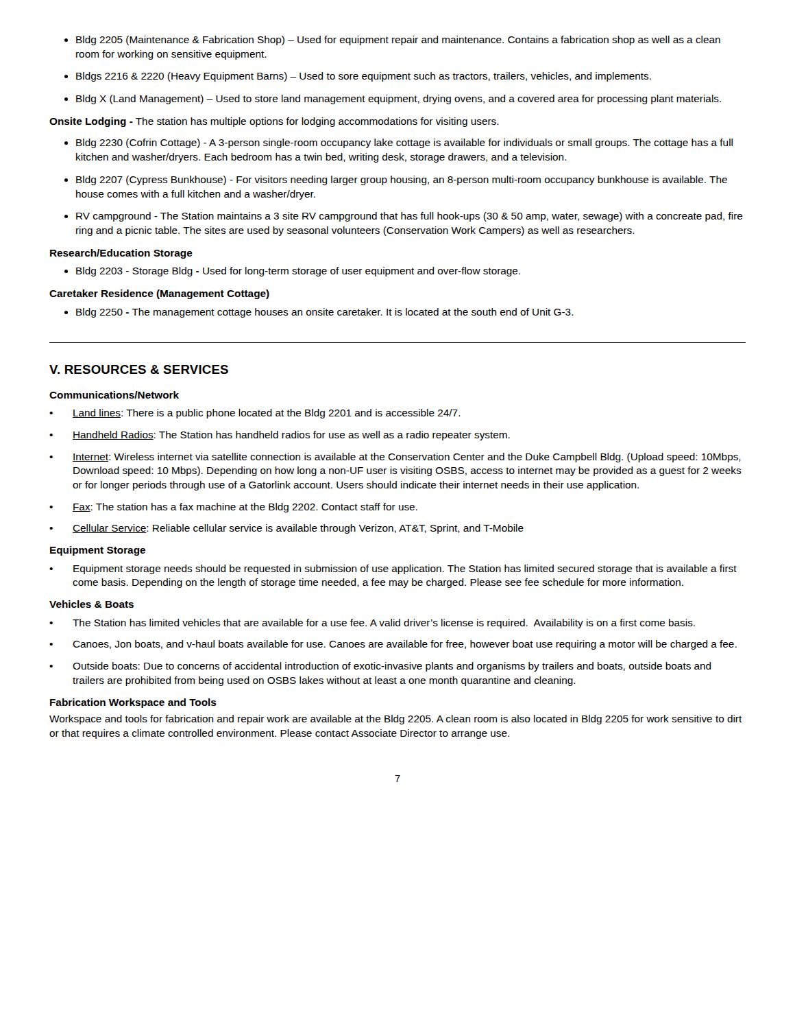Bldg 2205 (Maintenance & Fabrication Shop) – Used for equipment repair and maintenance. Contains a fabrication shop as well as a clean room for working on sensitive equipment.
Bldgs 2216 & 2220 (Heavy Equipment Barns) – Used to sore equipment such as tractors, trailers, vehicles, and implements.
Bldg X (Land Management) – Used to store land management equipment, drying ovens, and a covered area for processing plant materials.
Onsite Lodging - The station has multiple options for lodging accommodations for visiting users.
Bldg 2230 (Cofrin Cottage) - A 3-person single-room occupancy lake cottage is available for individuals or small groups. The cottage has a full kitchen and washer/dryers. Each bedroom has a twin bed, writing desk, storage drawers, and a television.
Bldg 2207 (Cypress Bunkhouse) - For visitors needing larger group housing, an 8-person multi-room occupancy bunkhouse is available. The house comes with a full kitchen and a washer/dryer.
RV campground - The Station maintains a 3 site RV campground that has full hook-ups (30 & 50 amp, water, sewage) with a concreate pad, fire ring and a picnic table. The sites are used by seasonal volunteers (Conservation Work Campers) as well as researchers.
Research/Education Storage
Bldg 2203 - Storage Bldg - Used for long-term storage of user equipment and over-flow storage.
Caretaker Residence (Management Cottage)
Bldg 2250 - The management cottage houses an onsite caretaker. It is located at the south end of Unit G-3.
V. RESOURCES & SERVICES
Communications/Network
Land lines: There is a public phone located at the Bldg 2201 and is accessible 24/7.
Handheld Radios: The Station has handheld radios for use as well as a radio repeater system.
Internet: Wireless internet via satellite connection is available at the Conservation Center and the Duke Campbell Bldg. (Upload speed: 10Mbps, Download speed: 10 Mbps). Depending on how long a non-UF user is visiting OSBS, access to internet may be provided as a guest for 2 weeks or for longer periods through use of a Gatorlink account. Users should indicate their internet needs in their use application.
Fax: The station has a fax machine at the Bldg 2202. Contact staff for use.
Cellular Service: Reliable cellular service is available through Verizon, AT&T, Sprint, and T-Mobile
Equipment Storage
Equipment storage needs should be requested in submission of use application. The Station has limited secured storage that is available a first come basis. Depending on the length of storage time needed, a fee may be charged. Please see fee schedule for more information.
Vehicles & Boats
The Station has limited vehicles that are available for a use fee. A valid driver’s license is required. Availability is on a first come basis.
Canoes, Jon boats, and v-haul boats available for use. Canoes are available for free, however boat use requiring a motor will be charged a fee.
Outside boats: Due to concerns of accidental introduction of exotic-invasive plants and organisms by trailers and boats, outside boats and trailers are prohibited from being used on OSBS lakes without at least a one month quarantine and cleaning.
Fabrication Workspace and Tools
Workspace and tools for fabrication and repair work are available at the Bldg 2205. A clean room is also located in Bldg 2205 for work sensitive to dirt or that requires a climate controlled environment. Please contact Associate Director to arrange use.
7